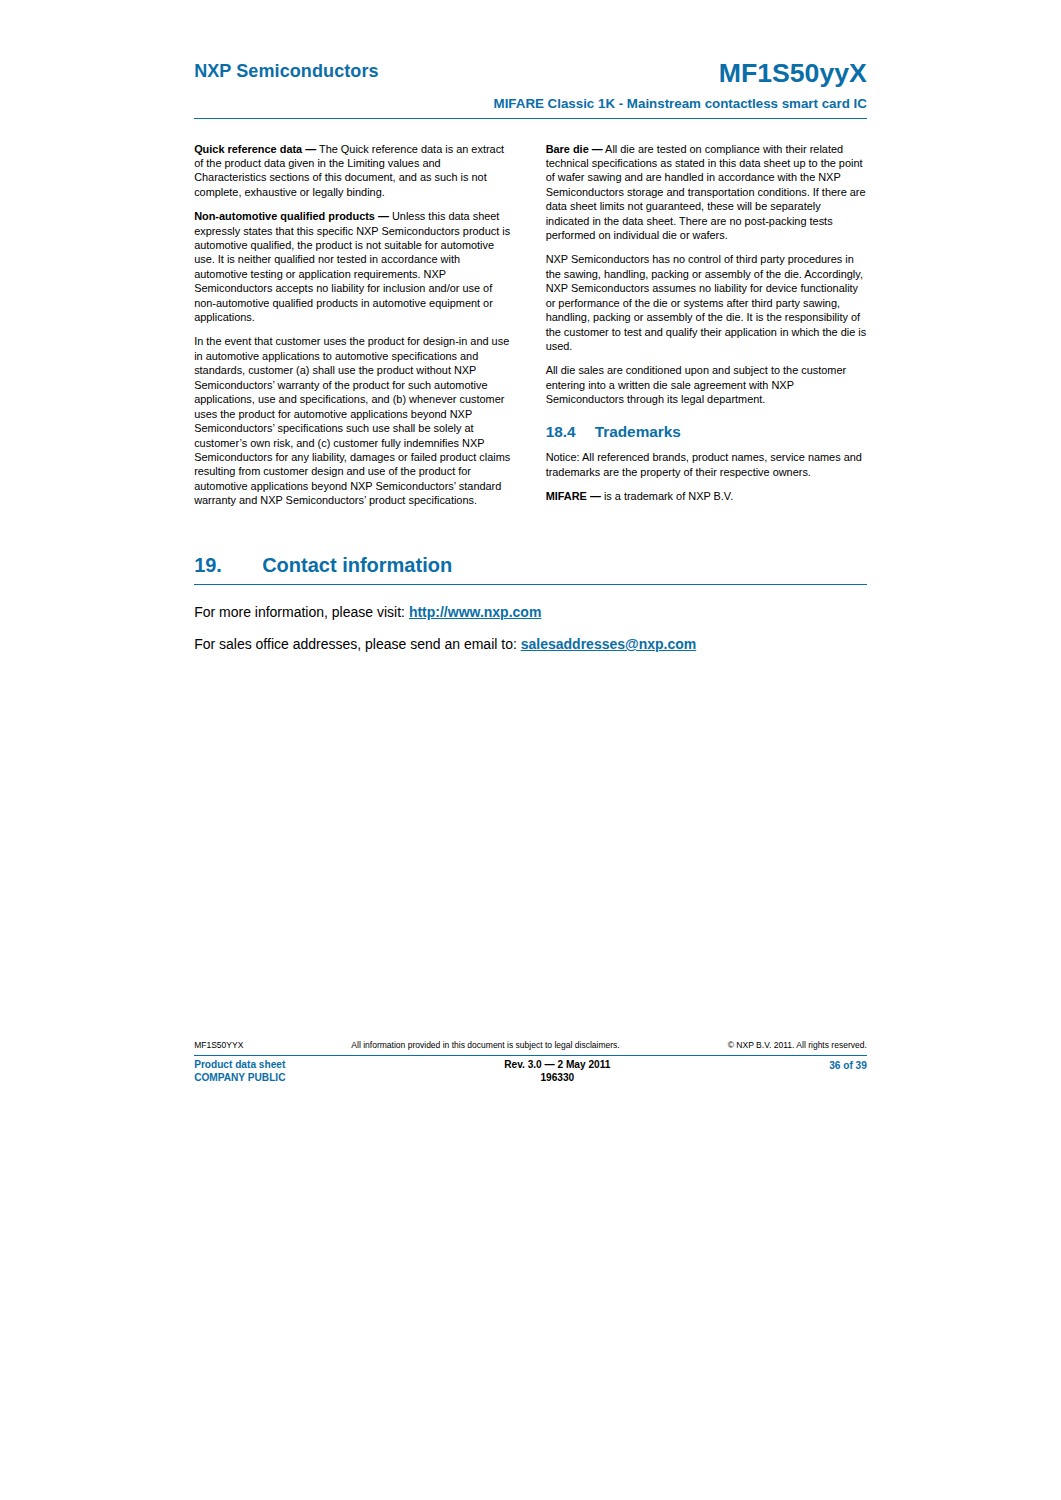NXP Semiconductors
MF1S50yyX
MIFARE Classic 1K - Mainstream contactless smart card IC
Quick reference data — The Quick reference data is an extract of the product data given in the Limiting values and Characteristics sections of this document, and as such is not complete, exhaustive or legally binding.
Non-automotive qualified products — Unless this data sheet expressly states that this specific NXP Semiconductors product is automotive qualified, the product is not suitable for automotive use. It is neither qualified nor tested in accordance with automotive testing or application requirements. NXP Semiconductors accepts no liability for inclusion and/or use of non-automotive qualified products in automotive equipment or applications.
In the event that customer uses the product for design-in and use in automotive applications to automotive specifications and standards, customer (a) shall use the product without NXP Semiconductors’ warranty of the product for such automotive applications, use and specifications, and (b) whenever customer uses the product for automotive applications beyond NXP Semiconductors’ specifications such use shall be solely at customer’s own risk, and (c) customer fully indemnifies NXP Semiconductors for any liability, damages or failed product claims resulting from customer design and use of the product for automotive applications beyond NXP Semiconductors’ standard warranty and NXP Semiconductors’ product specifications.
Bare die — All die are tested on compliance with their related technical specifications as stated in this data sheet up to the point of wafer sawing and are handled in accordance with the NXP Semiconductors storage and transportation conditions. If there are data sheet limits not guaranteed, these will be separately indicated in the data sheet. There are no post-packing tests performed on individual die or wafers.
NXP Semiconductors has no control of third party procedures in the sawing, handling, packing or assembly of the die. Accordingly, NXP Semiconductors assumes no liability for device functionality or performance of the die or systems after third party sawing, handling, packing or assembly of the die. It is the responsibility of the customer to test and qualify their application in which the die is used.
All die sales are conditioned upon and subject to the customer entering into a written die sale agreement with NXP Semiconductors through its legal department.
18.4 Trademarks
Notice: All referenced brands, product names, service names and trademarks are the property of their respective owners.
MIFARE — is a trademark of NXP B.V.
19.
Contact information
For more information, please visit: http://www.nxp.com
For sales office addresses, please send an email to: salesaddresses@nxp.com
MF1S50YYX
All information provided in this document is subject to legal disclaimers.
© NXP B.V. 2011. All rights reserved.
Product data sheet
COMPANY PUBLIC
Rev. 3.0 — 2 May 2011
196330
36 of 39